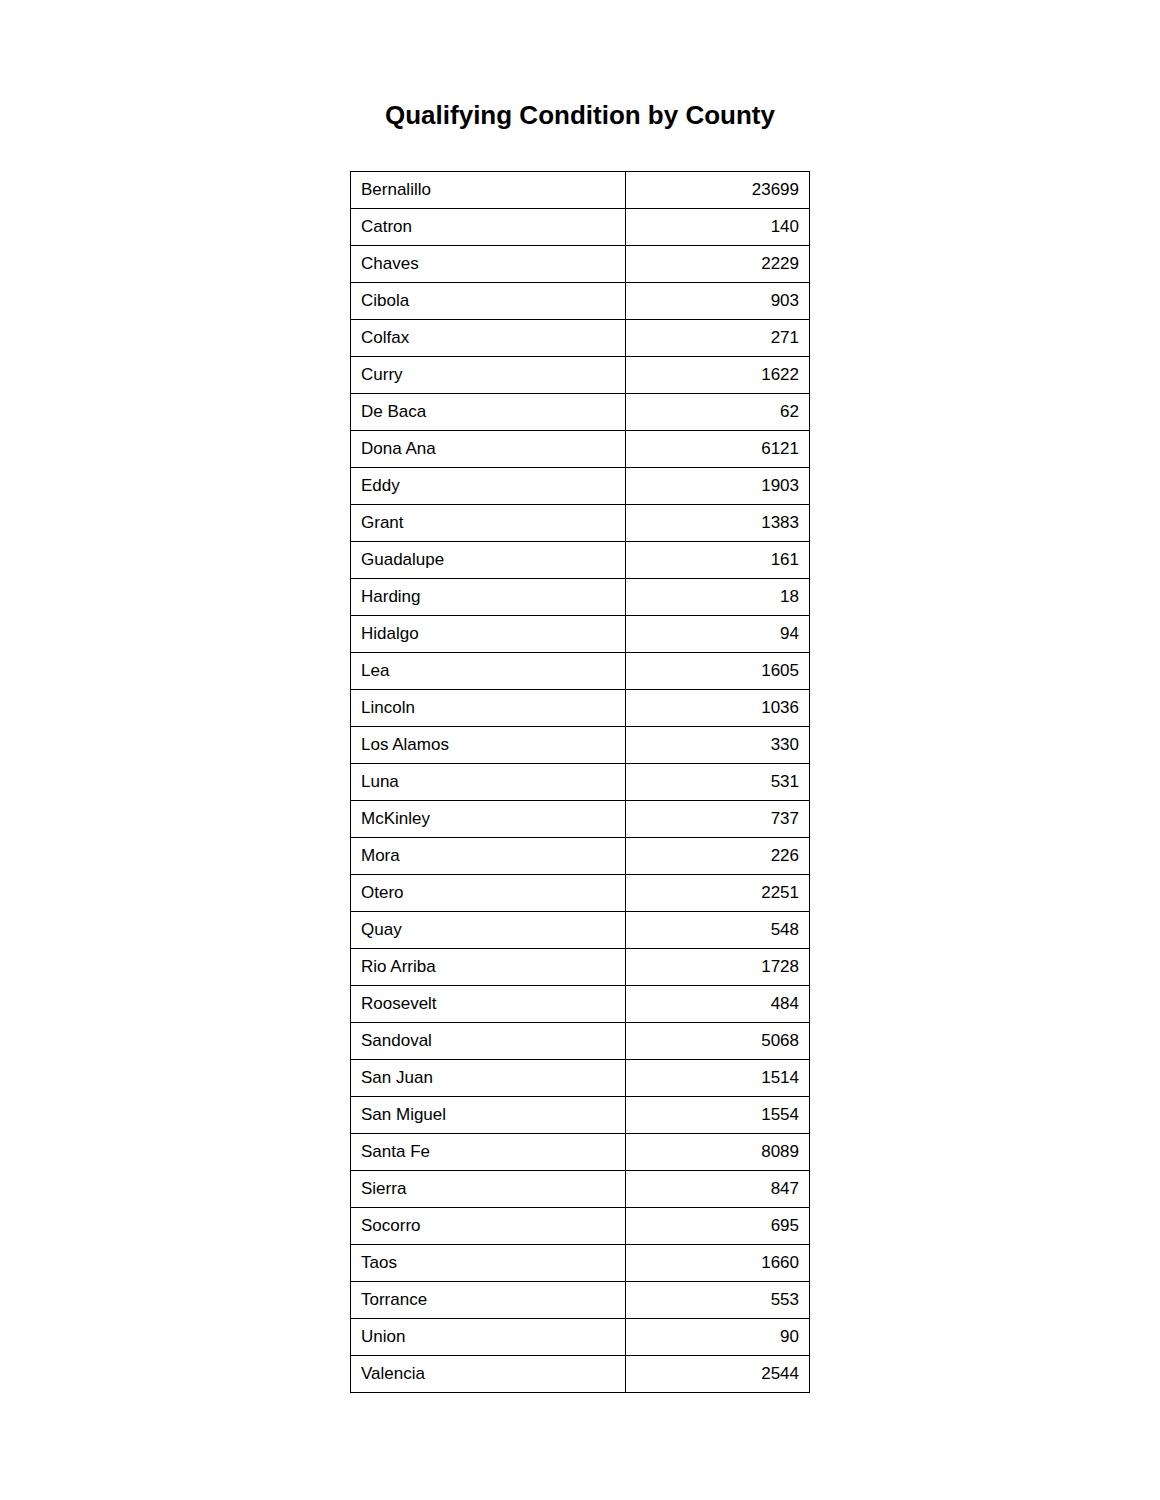Qualifying Condition by County
| Bernalillo | 23699 |
| Catron | 140 |
| Chaves | 2229 |
| Cibola | 903 |
| Colfax | 271 |
| Curry | 1622 |
| De Baca | 62 |
| Dona Ana | 6121 |
| Eddy | 1903 |
| Grant | 1383 |
| Guadalupe | 161 |
| Harding | 18 |
| Hidalgo | 94 |
| Lea | 1605 |
| Lincoln | 1036 |
| Los Alamos | 330 |
| Luna | 531 |
| McKinley | 737 |
| Mora | 226 |
| Otero | 2251 |
| Quay | 548 |
| Rio Arriba | 1728 |
| Roosevelt | 484 |
| Sandoval | 5068 |
| San Juan | 1514 |
| San Miguel | 1554 |
| Santa Fe | 8089 |
| Sierra | 847 |
| Socorro | 695 |
| Taos | 1660 |
| Torrance | 553 |
| Union | 90 |
| Valencia | 2544 |